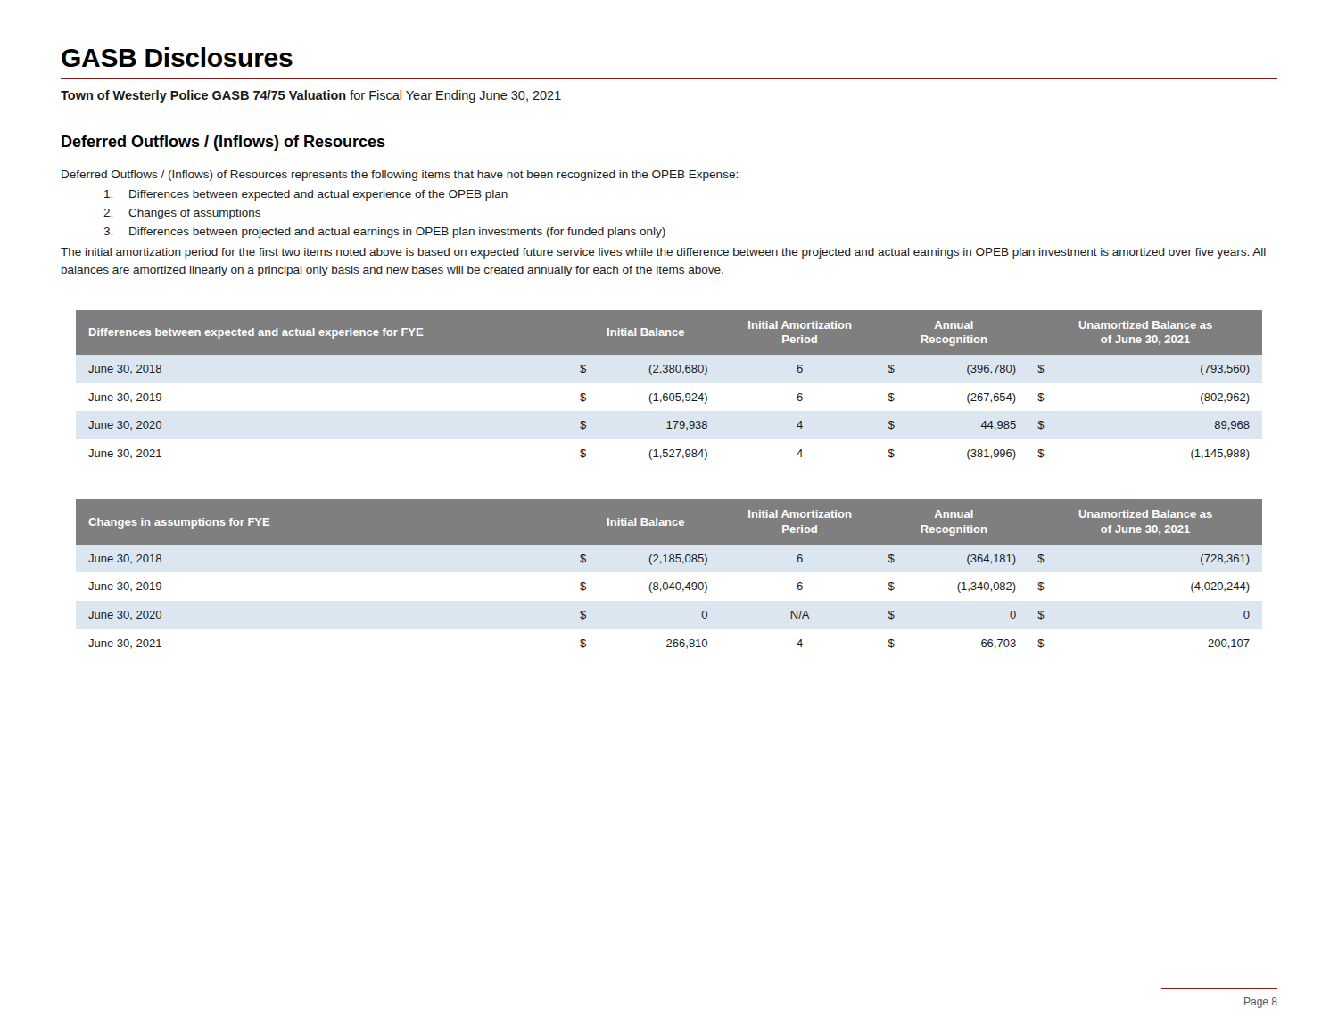GASB Disclosures
Town of Westerly Police GASB 74/75 Valuation for Fiscal Year Ending June 30, 2021
Deferred Outflows / (Inflows) of Resources
Deferred Outflows / (Inflows) of Resources represents the following items that have not been recognized in the OPEB Expense:
Differences between expected and actual experience of the OPEB plan
Changes of assumptions
Differences between projected and actual earnings in OPEB plan investments (for funded plans only)
The initial amortization period for the first two items noted above is based on expected future service lives while the difference between the projected and actual earnings in OPEB plan investment is amortized over five years. All balances are amortized linearly on a principal only basis and new bases will be created annually for each of the items above.
| Differences between expected and actual experience for FYE | Initial Balance | Initial Amortization Period | Annual Recognition | Unamortized Balance as of June 30, 2021 |
| --- | --- | --- | --- | --- |
| June 30, 2018 | $ (2,380,680) | 6 | $ (396,780) | $ (793,560) |
| June 30, 2019 | $ (1,605,924) | 6 | $ (267,654) | $ (802,962) |
| June 30, 2020 | $ 179,938 | 4 | $ 44,985 | $ 89,968 |
| June 30, 2021 | $ (1,527,984) | 4 | $ (381,996) | $ (1,145,988) |
| Changes in assumptions for FYE | Initial Balance | Initial Amortization Period | Annual Recognition | Unamortized Balance as of June 30, 2021 |
| --- | --- | --- | --- | --- |
| June 30, 2018 | $ (2,185,085) | 6 | $ (364,181) | $ (728,361) |
| June 30, 2019 | $ (8,040,490) | 6 | $ (1,340,082) | $ (4,020,244) |
| June 30, 2020 | $ 0 | N/A | $ 0 | $ 0 |
| June 30, 2021 | $ 266,810 | 4 | $ 66,703 | $ 200,107 |
Page 8